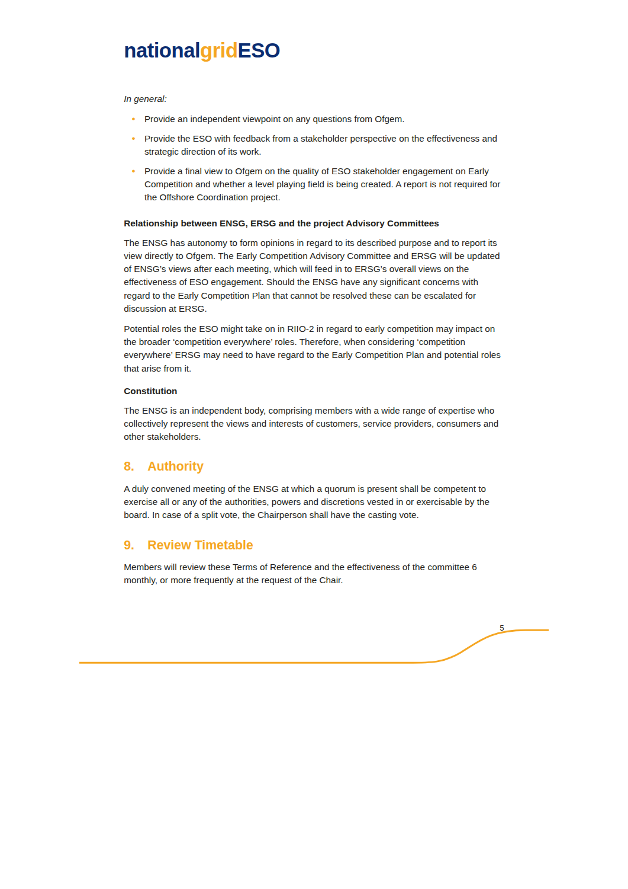national grid ESO
In general:
Provide an independent viewpoint on any questions from Ofgem.
Provide the ESO with feedback from a stakeholder perspective on the effectiveness and strategic direction of its work.
Provide a final view to Ofgem on the quality of ESO stakeholder engagement on Early Competition and whether a level playing field is being created. A report is not required for the Offshore Coordination project.
Relationship between ENSG, ERSG and the project Advisory Committees
The ENSG has autonomy to form opinions in regard to its described purpose and to report its view directly to Ofgem. The Early Competition Advisory Committee and ERSG will be updated of ENSG’s views after each meeting, which will feed in to ERSG’s overall views on the effectiveness of ESO engagement. Should the ENSG have any significant concerns with regard to the Early Competition Plan that cannot be resolved these can be escalated for discussion at ERSG.
Potential roles the ESO might take on in RIIO-2 in regard to early competition may impact on the broader ‘competition everywhere’ roles. Therefore, when considering ‘competition everywhere’ ERSG may need to have regard to the Early Competition Plan and potential roles that arise from it.
Constitution
The ENSG is an independent body, comprising members with a wide range of expertise who collectively represent the views and interests of customers, service providers, consumers and other stakeholders.
8. Authority
A duly convened meeting of the ENSG at which a quorum is present shall be competent to exercise all or any of the authorities, powers and discretions vested in or exercisable by the board. In case of a split vote, the Chairperson shall have the casting vote.
9. Review Timetable
Members will review these Terms of Reference and the effectiveness of the committee 6 monthly, or more frequently at the request of the Chair.
5